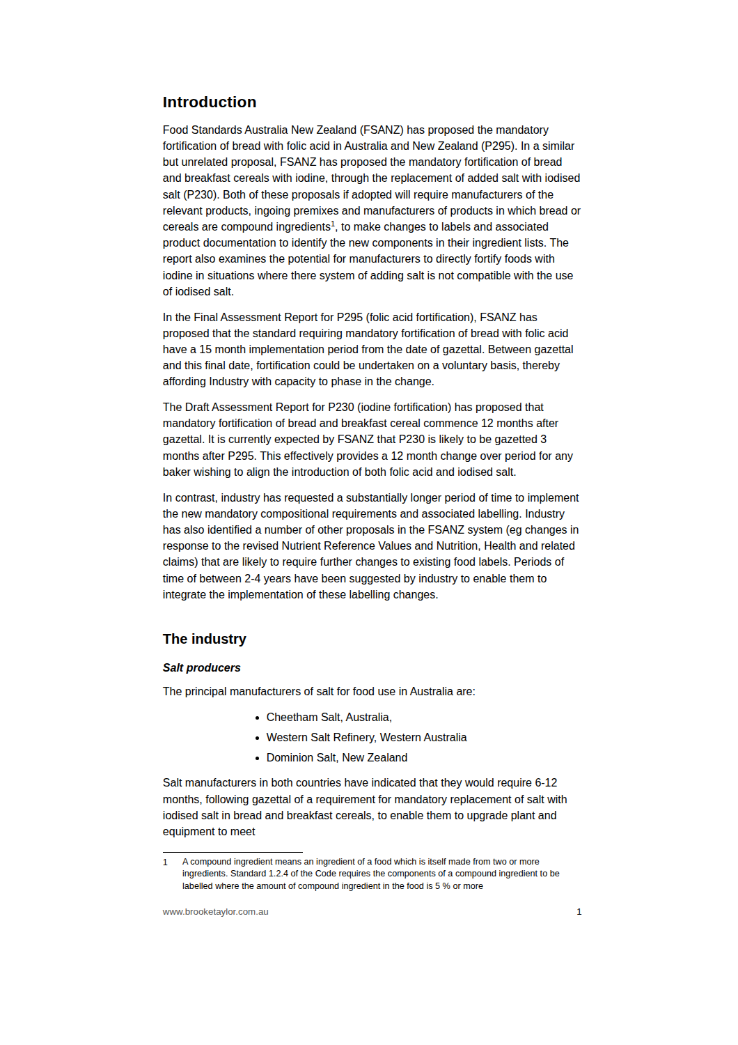Introduction
Food Standards Australia New Zealand (FSANZ) has proposed the mandatory fortification of bread with folic acid in Australia and New Zealand (P295). In a similar but unrelated proposal, FSANZ has proposed the mandatory fortification of bread and breakfast cereals with iodine, through the replacement of added salt with iodised salt (P230). Both of these proposals if adopted will require manufacturers of the relevant products, ingoing premixes and manufacturers of products in which bread or cereals are compound ingredients1, to make changes to labels and associated product documentation to identify the new components in their ingredient lists. The report also examines the potential for manufacturers to directly fortify foods with iodine in situations where there system of adding salt is not compatible with the use of iodised salt.
In the Final Assessment Report for P295 (folic acid fortification), FSANZ has proposed that the standard requiring mandatory fortification of bread with folic acid have a 15 month implementation period from the date of gazettal. Between gazettal and this final date, fortification could be undertaken on a voluntary basis, thereby affording Industry with capacity to phase in the change.
The Draft Assessment Report for P230 (iodine fortification) has proposed that mandatory fortification of bread and breakfast cereal commence 12 months after gazettal. It is currently expected by FSANZ that P230 is likely to be gazetted 3 months after P295. This effectively provides a 12 month change over period for any baker wishing to align the introduction of both folic acid and iodised salt.
In contrast, industry has requested a substantially longer period of time to implement the new mandatory compositional requirements and associated labelling. Industry has also identified a number of other proposals in the FSANZ system (eg changes in response to the revised Nutrient Reference Values and Nutrition, Health and related claims) that are likely to require further changes to existing food labels. Periods of time of between 2-4 years have been suggested by industry to enable them to integrate the implementation of these labelling changes.
The industry
Salt producers
The principal manufacturers of salt for food use in Australia are:
Cheetham Salt, Australia,
Western Salt Refinery, Western Australia
Dominion Salt, New Zealand
Salt manufacturers in both countries have indicated that they would require 6-12 months, following gazettal of a requirement for mandatory replacement of salt with iodised salt in bread and breakfast cereals, to enable them to upgrade plant and equipment to meet
1
A compound ingredient means an ingredient of a food which is itself made from two or more ingredients. Standard 1.2.4 of the Code requires the components of a compound ingredient to be labelled where the amount of compound ingredient in the food is 5 % or more
www.brooketaylor.com.au 1